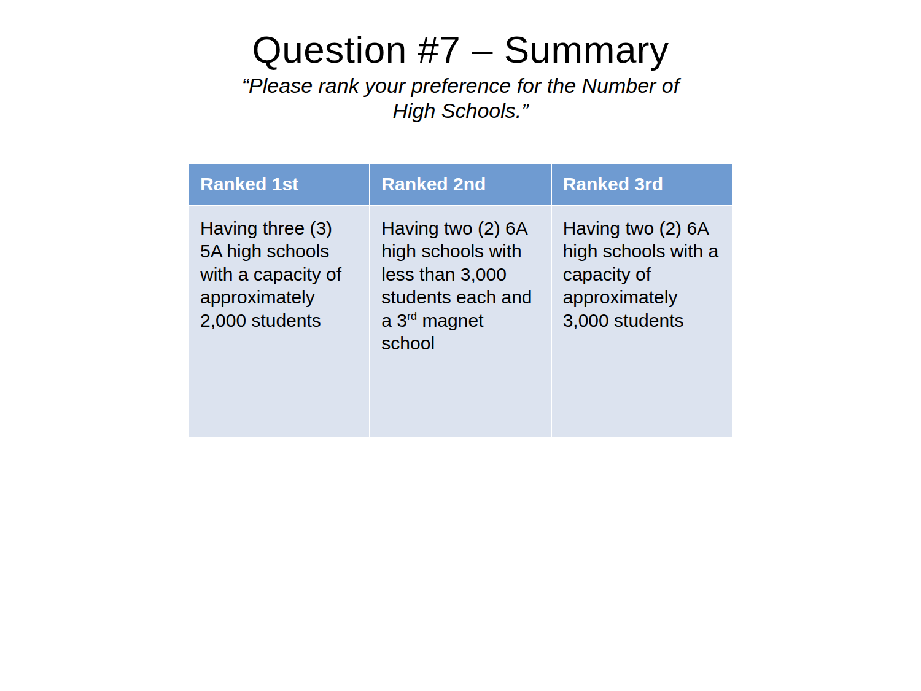Question #7 – Summary
“Please rank your preference for the Number of High Schools.”
| Ranked 1st | Ranked 2nd | Ranked 3rd |
| --- | --- | --- |
| Having three (3) 5A high schools with a capacity of approximately 2,000 students | Having two (2) 6A high schools with less than 3,000 students each and a 3 rd magnet school | Having two (2) 6A high schools with a capacity of approximately 3,000 students |